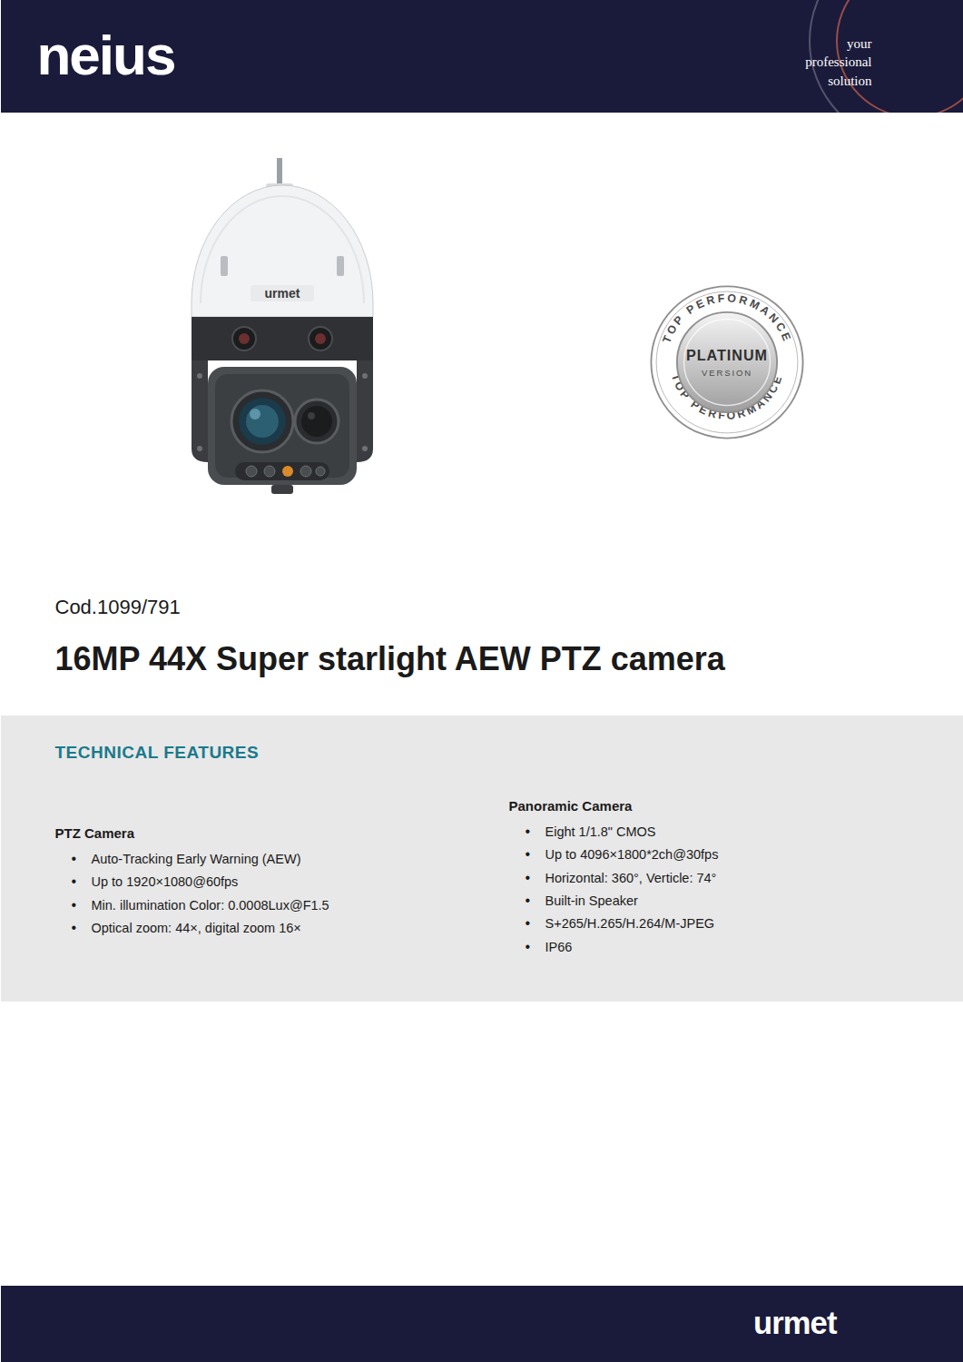neius
your
professional
solution
urmet
TOP PERFORMANCE TOP PERFORMANCE PLATINUM VERSION
Cod.1099/791
16MP 44X Super starlight AEW PTZ camera
TECHNICAL FEATURES
PTZ Camera
Auto-Tracking Early Warning (AEW)
Up to 1920×1080@60fps
Min. illumination Color: 0.0008Lux@F1.5
Optical zoom: 44×, digital zoom 16×
Panoramic Camera
Eight 1/1.8" CMOS
Up to 4096×1800*2ch@30fps
Horizontal: 360°, Verticle: 74°
Built-in Speaker
S+265/H.265/H.264/M-JPEG
IP66
urmet